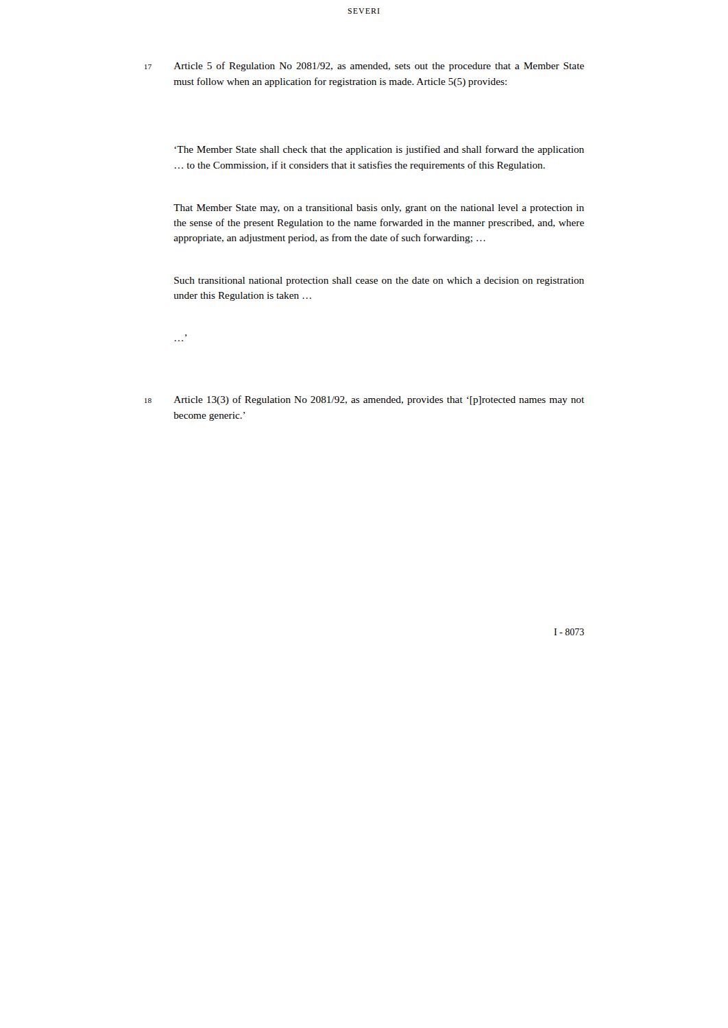Severi
17
Article 5 of Regulation No 2081/92, as amended, sets out the procedure that a Member State must follow when an application for registration is made. Article 5(5) provides:
‘The Member State shall check that the application is justified and shall forward the application … to the Commission, if it considers that it satisfies the requirements of this Regulation.
That Member State may, on a transitional basis only, grant on the national level a protection in the sense of the present Regulation to the name forwarded in the manner prescribed, and, where appropriate, an adjustment period, as from the date of such forwarding; …
Such transitional national protection shall cease on the date on which a decision on registration under this Regulation is taken …
…’
18
Article 13(3) of Regulation No 2081/92, as amended, provides that ‘[p]rotected names may not become generic.’
I - 8073